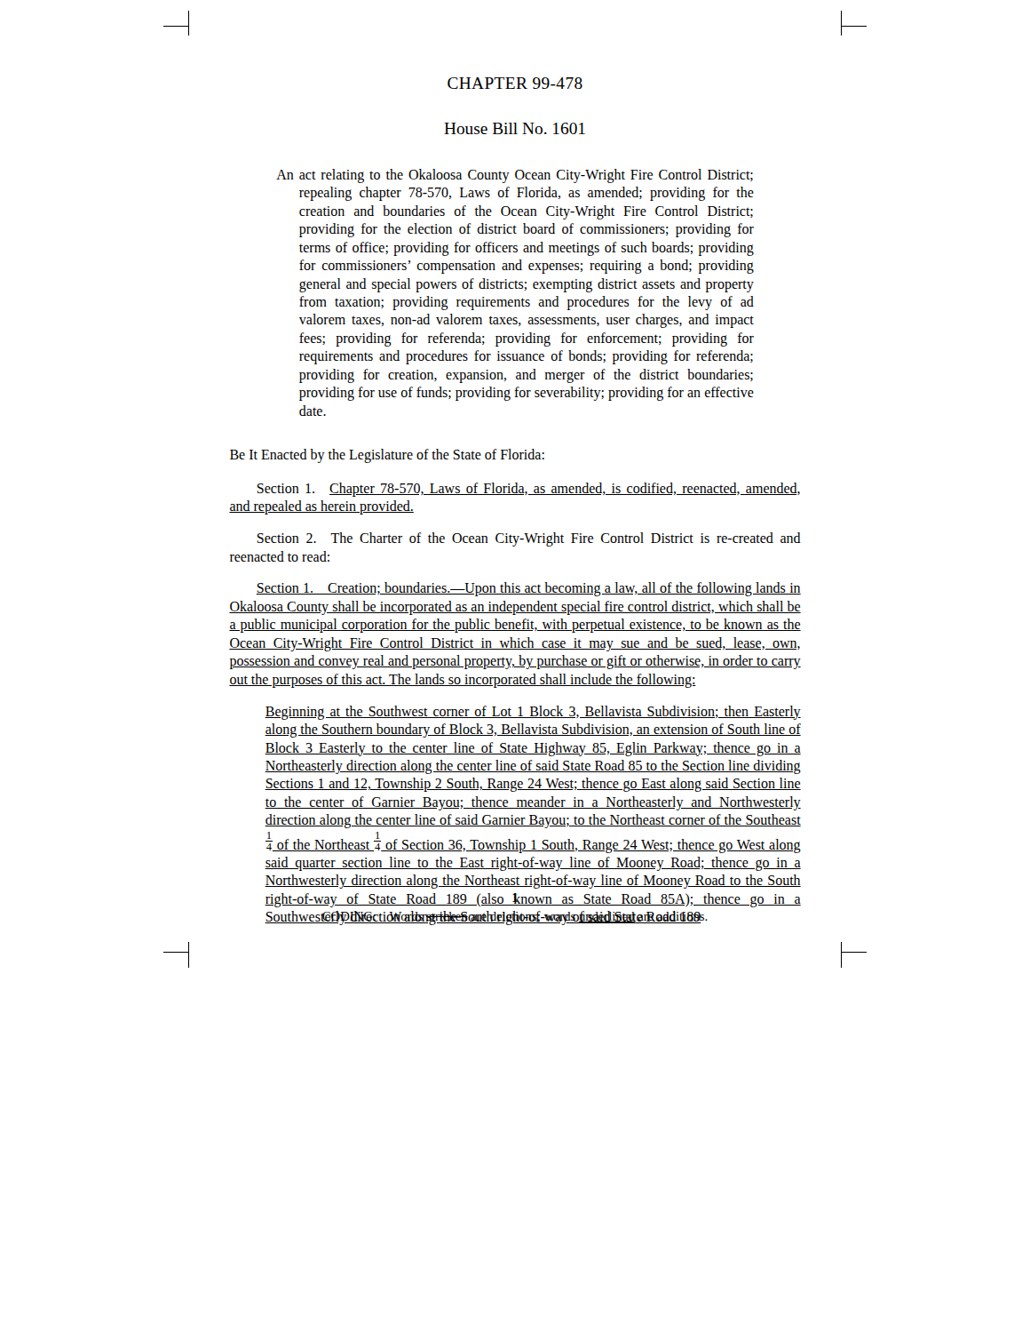CHAPTER 99-478
House Bill No. 1601
An act relating to the Okaloosa County Ocean City-Wright Fire Control District; repealing chapter 78-570, Laws of Florida, as amended; providing for the creation and boundaries of the Ocean City-Wright Fire Control District; providing for the election of district board of commissioners; providing for terms of office; providing for officers and meetings of such boards; providing for commissioners’ compensation and expenses; requiring a bond; providing general and special powers of districts; exempting district assets and property from taxation; providing requirements and procedures for the levy of ad valorem taxes, non-ad valorem taxes, assessments, user charges, and impact fees; providing for referenda; providing for enforcement; providing for requirements and procedures for issuance of bonds; providing for referenda; providing for creation, expansion, and merger of the district boundaries; providing for use of funds; providing for severability; providing for an effective date.
Be It Enacted by the Legislature of the State of Florida:
Section 1. Chapter 78-570, Laws of Florida, as amended, is codified, reenacted, amended, and repealed as herein provided.
Section 2. The Charter of the Ocean City-Wright Fire Control District is re-created and reenacted to read:
Section 1. Creation; boundaries.—Upon this act becoming a law, all of the following lands in Okaloosa County shall be incorporated as an independent special fire control district, which shall be a public municipal corporation for the public benefit, with perpetual existence, to be known as the Ocean City-Wright Fire Control District in which case it may sue and be sued, lease, own, possession and convey real and personal property, by purchase or gift or otherwise, in order to carry out the purposes of this act. The lands so incorporated shall include the following:
Beginning at the Southwest corner of Lot 1 Block 3, Bellavista Subdivision; then Easterly along the Southern boundary of Block 3, Bellavista Subdivision, an extension of South line of Block 3 Easterly to the center line of State Highway 85, Eglin Parkway; thence go in a Northeasterly direction along the center line of said State Road 85 to the Section line dividing Sections 1 and 12, Township 2 South, Range 24 West; thence go East along said Section line to the center of Garnier Bayou; thence meander in a Northeasterly and Northwesterly direction along the center line of said Garnier Bayou; to the Northeast corner of the Southeast 14 of the Northeast 14 of Section 36, Township 1 South, Range 24 West; thence go West along said quarter section line to the East right-of-way line of Mooney Road; thence go in a Northwesterly direction along the Northeast right-of-way line of Mooney Road to the South right-of-way of State Road 189 (also known as State Road 85A); thence go in a Southwesterly direction along the South right-of-way of said State Road 189
1
CODING: Words stricken are deletions; words underlined are additions.